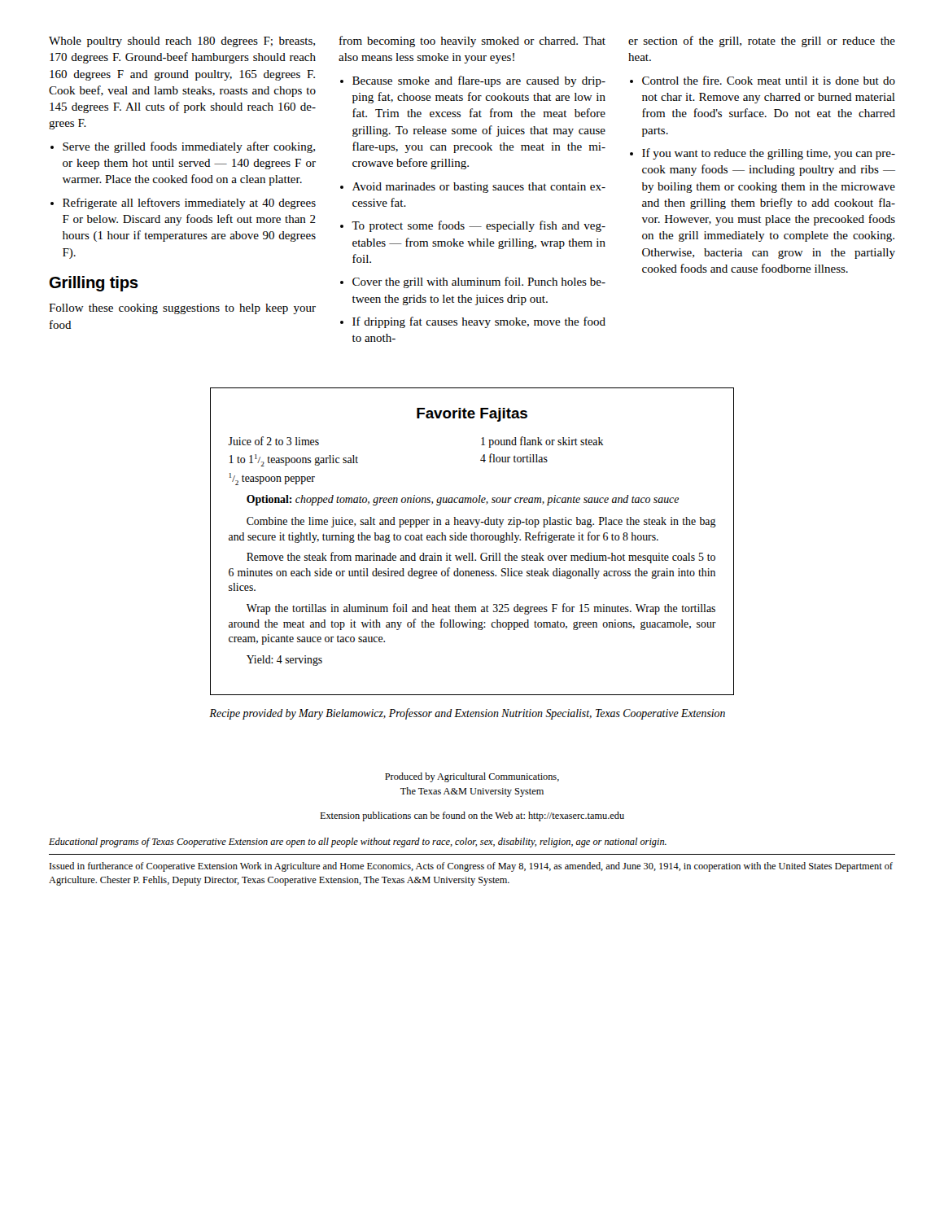Whole poultry should reach 180 degrees F; breasts, 170 degrees F. Ground-beef hamburgers should reach 160 degrees F and ground poultry, 165 degrees F. Cook beef, veal and lamb steaks, roasts and chops to 145 degrees F. All cuts of pork should reach 160 degrees F.
Serve the grilled foods immediately after cooking, or keep them hot until served — 140 degrees F or warmer. Place the cooked food on a clean platter.
Refrigerate all leftovers immediately at 40 degrees F or below. Discard any foods left out more than 2 hours (1 hour if temperatures are above 90 degrees F).
Grilling tips
Follow these cooking suggestions to help keep your food
from becoming too heavily smoked or charred. That also means less smoke in your eyes!
Because smoke and flare-ups are caused by dripping fat, choose meats for cookouts that are low in fat. Trim the excess fat from the meat before grilling. To release some of juices that may cause flare-ups, you can precook the meat in the microwave before grilling.
Avoid marinades or basting sauces that contain excessive fat.
To protect some foods — especially fish and vegetables — from smoke while grilling, wrap them in foil.
Cover the grill with aluminum foil. Punch holes between the grids to let the juices drip out.
If dripping fat causes heavy smoke, move the food to anoth-
er section of the grill, rotate the grill or reduce the heat.
Control the fire. Cook meat until it is done but do not char it. Remove any charred or burned material from the food's surface. Do not eat the charred parts.
If you want to reduce the grilling time, you can precook many foods — including poultry and ribs — by boiling them or cooking them in the microwave and then grilling them briefly to add cookout flavor. However, you must place the precooked foods on the grill immediately to complete the cooking. Otherwise, bacteria can grow in the partially cooked foods and cause foodborne illness.
Favorite Fajitas
Juice of 2 to 3 limes
1 to 11/2 teaspoons garlic salt
1/2 teaspoon pepper
1 pound flank or skirt steak
4 flour tortillas
Optional: chopped tomato, green onions, guacamole, sour cream, picante sauce and taco sauce
Combine the lime juice, salt and pepper in a heavy-duty zip-top plastic bag. Place the steak in the bag and secure it tightly, turning the bag to coat each side thoroughly. Refrigerate it for 6 to 8 hours.
Remove the steak from marinade and drain it well. Grill the steak over medium-hot mesquite coals 5 to 6 minutes on each side or until desired degree of doneness. Slice steak diagonally across the grain into thin slices.
Wrap the tortillas in aluminum foil and heat them at 325 degrees F for 15 minutes. Wrap the tortillas around the meat and top it with any of the following: chopped tomato, green onions, guacamole, sour cream, picante sauce or taco sauce.
Yield: 4 servings
Recipe provided by Mary Bielamowicz, Professor and Extension Nutrition Specialist, Texas Cooperative Extension
Produced by Agricultural Communications,
The Texas A&M University System
Extension publications can be found on the Web at: http://texaserc.tamu.edu
Educational programs of Texas Cooperative Extension are open to all people without regard to race, color, sex, disability, religion, age or national origin.
Issued in furtherance of Cooperative Extension Work in Agriculture and Home Economics, Acts of Congress of May 8, 1914, as amended, and June 30, 1914, in cooperation with the United States Department of Agriculture. Chester P. Fehlis, Deputy Director, Texas Cooperative Extension, The Texas A&M University System.